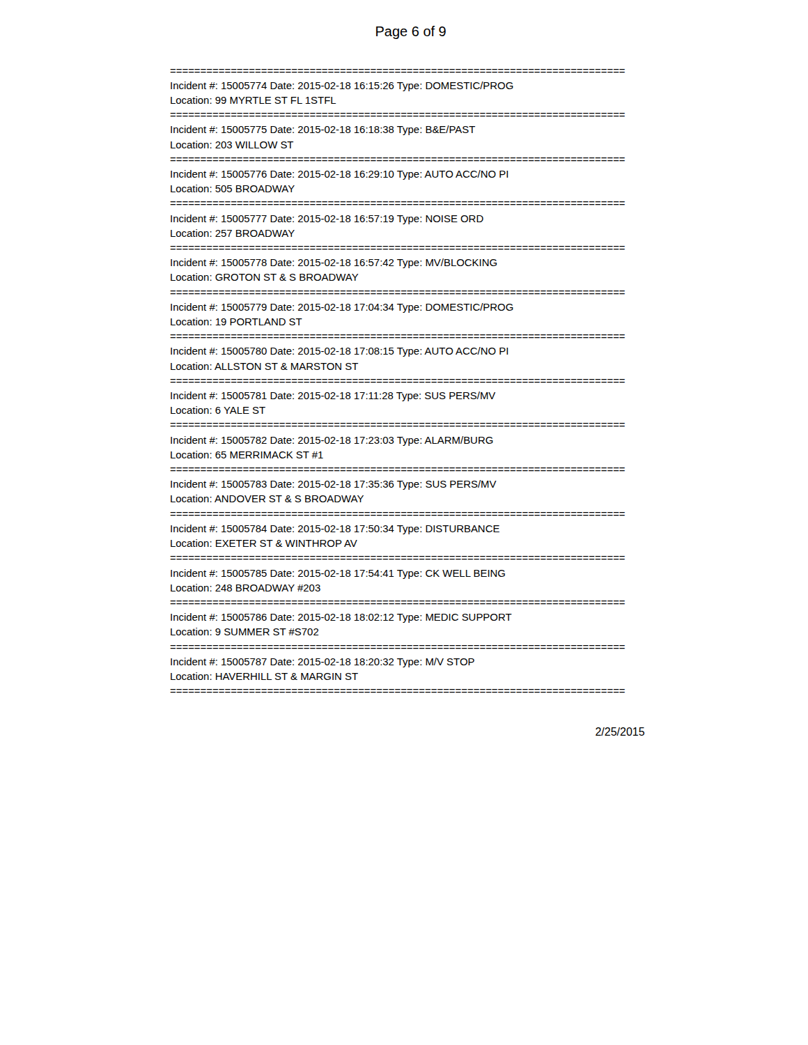Page 6 of 9
=========================================================================== Incident #: 15005774 Date: 2015-02-18 16:15:26 Type: DOMESTIC/PROG Location: 99 MYRTLE ST FL 1STFL =========================================================================== Incident #: 15005775 Date: 2015-02-18 16:18:38 Type: B&E/PAST Location: 203 WILLOW ST =========================================================================== Incident #: 15005776 Date: 2015-02-18 16:29:10 Type: AUTO ACC/NO PI Location: 505 BROADWAY =========================================================================== Incident #: 15005777 Date: 2015-02-18 16:57:19 Type: NOISE ORD Location: 257 BROADWAY =========================================================================== Incident #: 15005778 Date: 2015-02-18 16:57:42 Type: MV/BLOCKING Location: GROTON ST & S BROADWAY =========================================================================== Incident #: 15005779 Date: 2015-02-18 17:04:34 Type: DOMESTIC/PROG Location: 19 PORTLAND ST =========================================================================== Incident #: 15005780 Date: 2015-02-18 17:08:15 Type: AUTO ACC/NO PI Location: ALLSTON ST & MARSTON ST =========================================================================== Incident #: 15005781 Date: 2015-02-18 17:11:28 Type: SUS PERS/MV Location: 6 YALE ST =========================================================================== Incident #: 15005782 Date: 2015-02-18 17:23:03 Type: ALARM/BURG Location: 65 MERRIMACK ST #1 =========================================================================== Incident #: 15005783 Date: 2015-02-18 17:35:36 Type: SUS PERS/MV Location: ANDOVER ST & S BROADWAY =========================================================================== Incident #: 15005784 Date: 2015-02-18 17:50:34 Type: DISTURBANCE Location: EXETER ST & WINTHROP AV =========================================================================== Incident #: 15005785 Date: 2015-02-18 17:54:41 Type: CK WELL BEING Location: 248 BROADWAY #203 =========================================================================== Incident #: 15005786 Date: 2015-02-18 18:02:12 Type: MEDIC SUPPORT Location: 9 SUMMER ST #S702 =========================================================================== Incident #: 15005787 Date: 2015-02-18 18:20:32 Type: M/V STOP Location: HAVERHILL ST & MARGIN ST ===========================================================================
2/25/2015